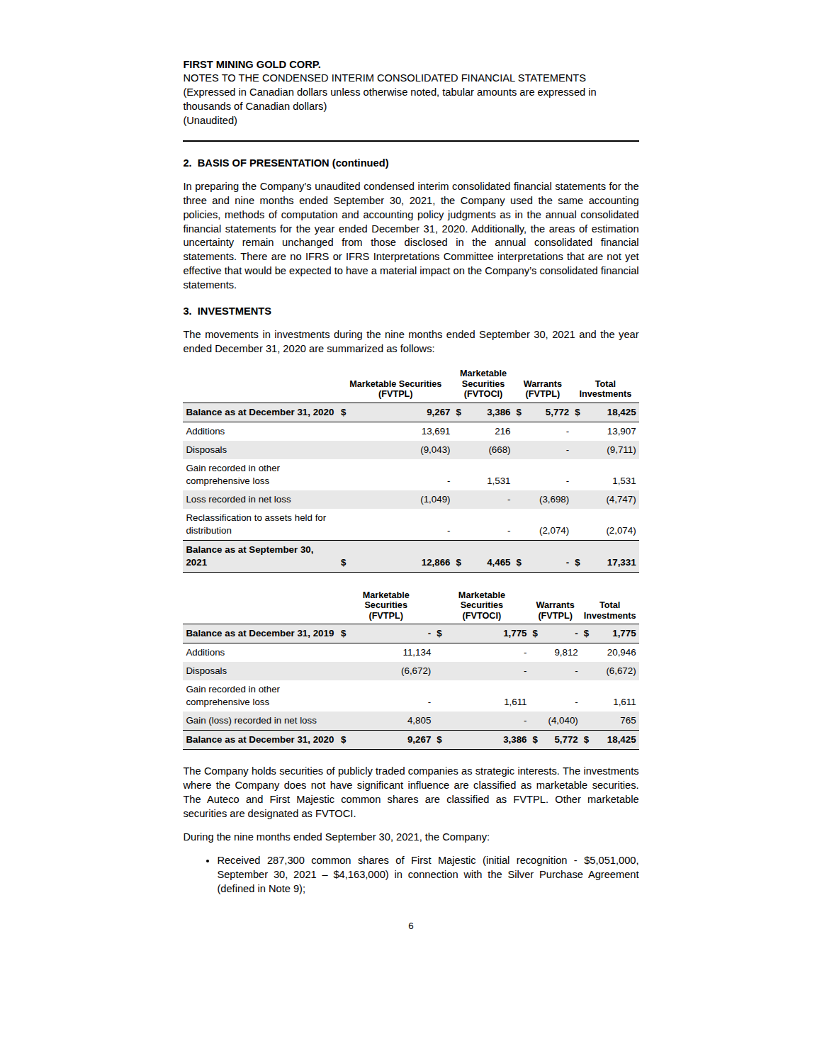FIRST MINING GOLD CORP.
NOTES TO THE CONDENSED INTERIM CONSOLIDATED FINANCIAL STATEMENTS
(Expressed in Canadian dollars unless otherwise noted, tabular amounts are expressed in thousands of Canadian dollars)
(Unaudited)
2. BASIS OF PRESENTATION (continued)
In preparing the Company’s unaudited condensed interim consolidated financial statements for the three and nine months ended September 30, 2021, the Company used the same accounting policies, methods of computation and accounting policy judgments as in the annual consolidated financial statements for the year ended December 31, 2020. Additionally, the areas of estimation uncertainty remain unchanged from those disclosed in the annual consolidated financial statements. There are no IFRS or IFRS Interpretations Committee interpretations that are not yet effective that would be expected to have a material impact on the Company’s consolidated financial statements.
3. INVESTMENTS
The movements in investments during the nine months ended September 30, 2021 and the year ended December 31, 2020 are summarized as follows:
| | Marketable Securities (FVTPL) | Marketable Securities (FVTOCI) | Warrants (FVTPL) | Total Investments |
| --- | --- | --- | --- | --- |
| Balance as at December 31, 2020 | $ | 9,267 | $ | 3,386 | $ | 5,772 | $ | 18,425 |
| Additions | | 13,691 | | 216 | | - | | 13,907 |
| Disposals | | (9,043) | | (668) | | - | | (9,711) |
| Gain recorded in other comprehensive loss | | - | | 1,531 | | - | | 1,531 |
| Loss recorded in net loss | | (1,049) | | - | | (3,698) | | (4,747) |
| Reclassification to assets held for distribution | | - | | - | | (2,074) | | (2,074) |
| Balance as at September 30, 2021 | $ | 12,866 | $ | 4,465 | $ | - | $ | 17,331 |
| | Marketable Securities (FVTPL) | Marketable Securities (FVTOCI) | Warrants (FVTPL) | Total Investments |
| --- | --- | --- | --- | --- |
| Balance as at December 31, 2019 | $ | - | $ | 1,775 | $ | - | $ | 1,775 |
| Additions | | 11,134 | | - | | 9,812 | | 20,946 |
| Disposals | | (6,672) | | - | | - | | (6,672) |
| Gain recorded in other comprehensive loss | | - | | 1,611 | | - | | 1,611 |
| Gain (loss) recorded in net loss | | 4,805 | | - | | (4,040) | | 765 |
| Balance as at December 31, 2020 | $ | 9,267 | $ | 3,386 | $ | 5,772 | $ | 18,425 |
The Company holds securities of publicly traded companies as strategic interests. The investments where the Company does not have significant influence are classified as marketable securities. The Auteco and First Majestic common shares are classified as FVTPL. Other marketable securities are designated as FVTOCI.
During the nine months ended September 30, 2021, the Company:
Received 287,300 common shares of First Majestic (initial recognition - $5,051,000, September 30, 2021 – $4,163,000) in connection with the Silver Purchase Agreement (defined in Note 9);
6